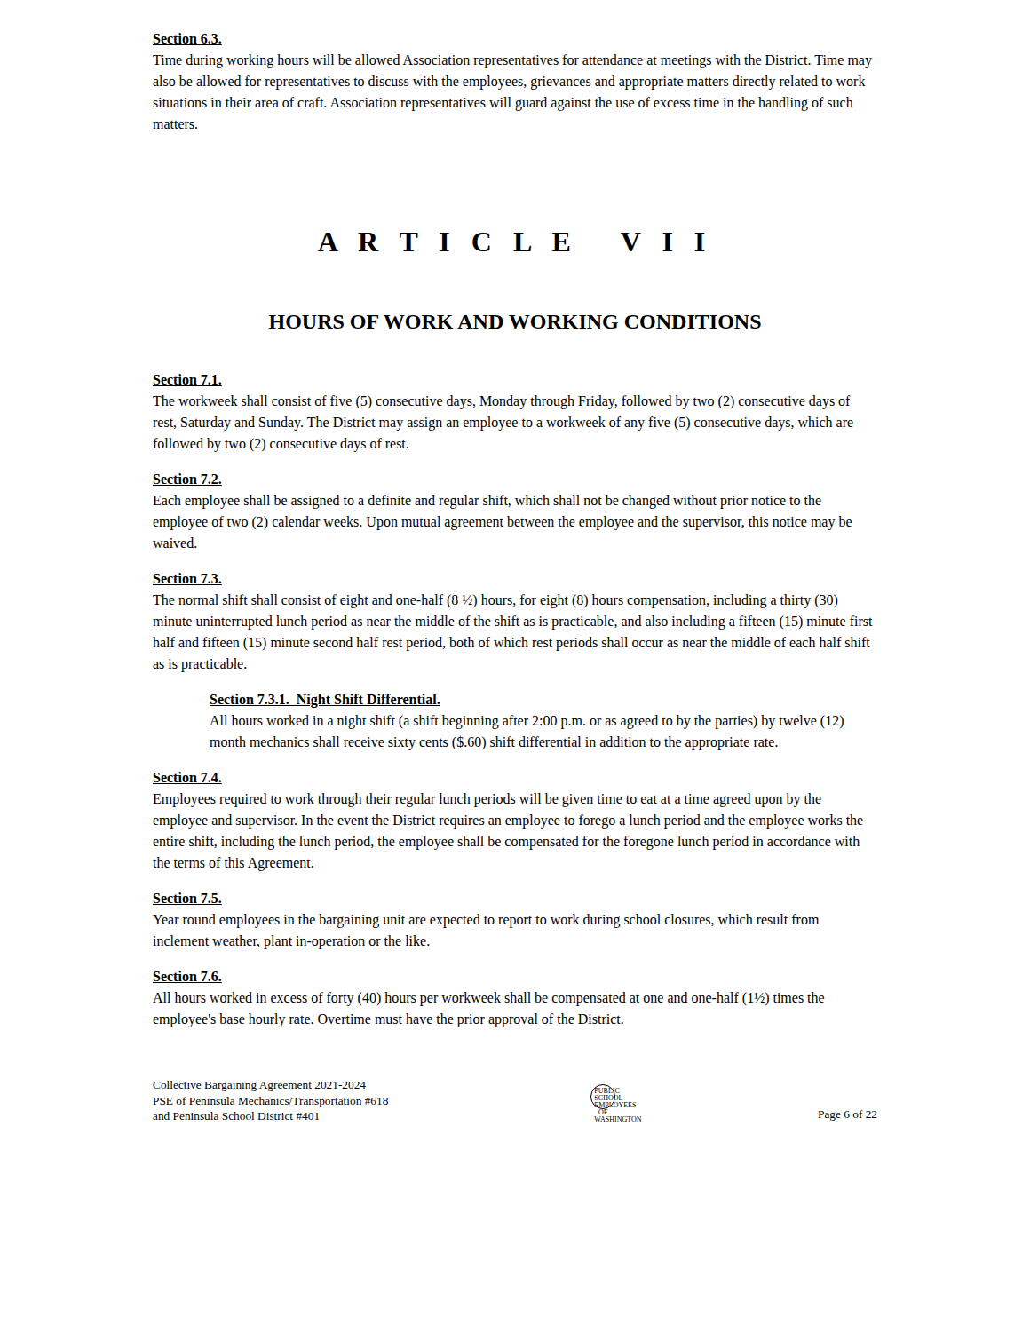Section 6.3.
Time during working hours will be allowed Association representatives for attendance at meetings with the District. Time may also be allowed for representatives to discuss with the employees, grievances and appropriate matters directly related to work situations in their area of craft. Association representatives will guard against the use of excess time in the handling of such matters.
A R T I C L E V I I
HOURS OF WORK AND WORKING CONDITIONS
Section 7.1.
The workweek shall consist of five (5) consecutive days, Monday through Friday, followed by two (2) consecutive days of rest, Saturday and Sunday. The District may assign an employee to a workweek of any five (5) consecutive days, which are followed by two (2) consecutive days of rest.
Section 7.2.
Each employee shall be assigned to a definite and regular shift, which shall not be changed without prior notice to the employee of two (2) calendar weeks. Upon mutual agreement between the employee and the supervisor, this notice may be waived.
Section 7.3.
The normal shift shall consist of eight and one-half (8 ½) hours, for eight (8) hours compensation, including a thirty (30) minute uninterrupted lunch period as near the middle of the shift as is practicable, and also including a fifteen (15) minute first half and fifteen (15) minute second half rest period, both of which rest periods shall occur as near the middle of each half shift as is practicable.
Section 7.3.1. Night Shift Differential.
All hours worked in a night shift (a shift beginning after 2:00 p.m. or as agreed to by the parties) by twelve (12) month mechanics shall receive sixty cents ($.60) shift differential in addition to the appropriate rate.
Section 7.4.
Employees required to work through their regular lunch periods will be given time to eat at a time agreed upon by the employee and supervisor. In the event the District requires an employee to forego a lunch period and the employee works the entire shift, including the lunch period, the employee shall be compensated for the foregone lunch period in accordance with the terms of this Agreement.
Section 7.5.
Year round employees in the bargaining unit are expected to report to work during school closures, which result from inclement weather, plant in-operation or the like.
Section 7.6.
All hours worked in excess of forty (40) hours per workweek shall be compensated at one and one-half (1½) times the employee's base hourly rate. Overtime must have the prior approval of the District.
Collective Bargaining Agreement 2021-2024
PSE of Peninsula Mechanics/Transportation #618
and Peninsula School District #401
PUBLIC SCHOOL EMPLOYEES OF WASHINGTON
Page 6 of 22